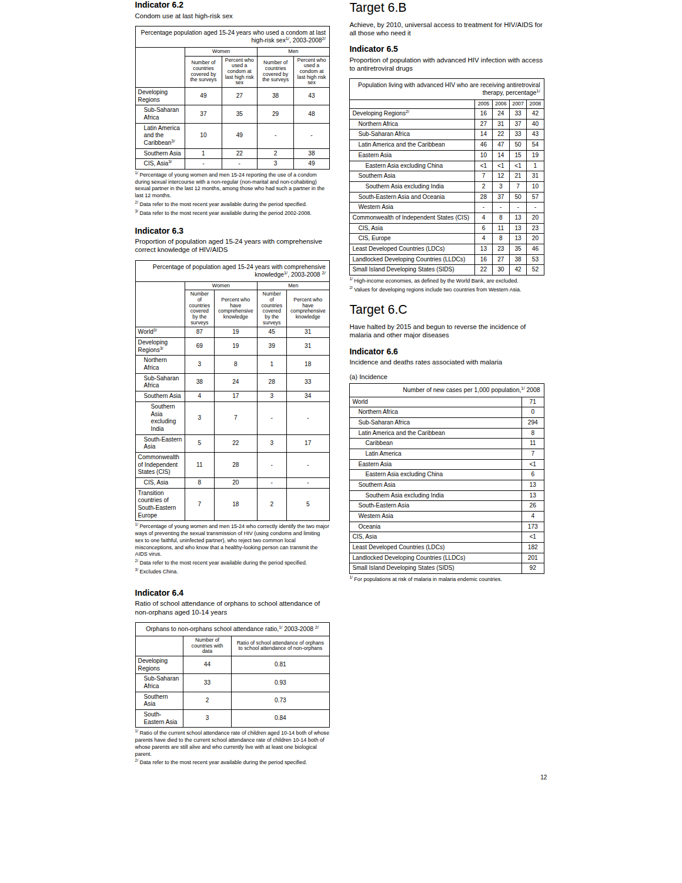Indicator 6.2
Condom use at last high-risk sex
Percentage population aged 15-24 years who used a condom at last high-risk sex 1/ , 2003-2008 2/
| | Women | Men |
| --- | --- | --- |
| Number of countries covered by the surveys | Percent who used a condom at last high risk sex | Number of countries covered by the surveys | Percent who used a condom at last high risk sex |
| Developing Regions | 49 | 27 | 38 | 43 |
| Sub-Saharan Africa | 37 | 35 | 29 | 48 |
| Latin America and the Caribbean 3/ | 10 | 49 | - | - |
| Southern Asia | 1 | 22 | 2 | 38 |
| CIS, Asia 3/ | - | - | 3 | 49 |
1/ Percentage of young women and men 15-24 reporting the use of a condom during sexual intercourse with a non-regular (non-marital and non-cohabiting) sexual partner in the last 12 months, among those who had such a partner in the last 12 months.
2/ Data refer to the most recent year available during the period specified.
3/ Data refer to the most recent year available during the period 2002-2008.
Indicator 6.3
Proportion of population aged 15-24 years with comprehensive correct knowledge of HIV/AIDS
Percentage of population aged 15-24 years with comprehensive knowledge 1/ , 2003-2008 2/
| | Women | Men |
| --- | --- | --- |
| Number of countries covered by the surveys | Percent who have comprehensive knowledge | Number of countries covered by the surveys | Percent who have comprehensive knowledge |
| World 3/ | 87 | 19 | 45 | 31 |
| Developing Regions 3/ | 69 | 19 | 39 | 31 |
| Northern Africa | 3 | 8 | 1 | 18 |
| Sub-Saharan Africa | 38 | 24 | 28 | 33 |
| Southern Asia | 4 | 17 | 3 | 34 |
| Southern Asia excluding India | 3 | 7 | - | - |
| South-Eastern Asia | 5 | 22 | 3 | 17 |
| Commonwealth of Independent States (CIS) | 11 | 28 | - | - |
| CIS, Asia | 8 | 20 | - | - |
| Transition countries of South-Eastern Europe | 7 | 18 | 2 | 5 |
1/ Percentage of young women and men 15-24 who correctly identify the two major ways of preventing the sexual transmission of HIV (using condoms and limiting sex to one faithful, uninfected partner), who reject two common local misconceptions, and who know that a healthy-looking person can transmit the AIDS virus.
2/ Data refer to the most recent year available during the period specified.
3/ Excludes China.
Indicator 6.4
Ratio of school attendance of orphans to school attendance of non-orphans aged 10-14 years
Orphans to non-orphans school attendance ratio, 1/ 2003-2008 2/
| | Number of countries with data | Ratio of school attendance of orphans to school attendance of non-orphans |
| --- | --- | --- |
| Developing Regions | 44 | 0.81 |
| Sub-Saharan Africa | 33 | 0.93 |
| Southern Asia | 2 | 0.73 |
| South-Eastern Asia | 3 | 0.84 |
1/ Ratio of the current school attendance rate of children aged 10-14 both of whose parents have died to the current school attendance rate of children 10-14 both of whose parents are still alive and who currently live with at least one biological parent.
2/ Data refer to the most recent year available during the period specified.
Target 6.B
Achieve, by 2010, universal access to treatment for HIV/AIDS for all those who need it
Indicator 6.5
Proportion of population with advanced HIV infection with access to antiretroviral drugs
Population living with advanced HIV who are receiving antiretroviral therapy, percentage 1/
| | 2005 | 2006 | 2007 | 2008 |
| --- | --- | --- | --- | --- |
| Developing Regions 2/ | 16 | 24 | 33 | 42 |
| Northern Africa | 27 | 31 | 37 | 40 |
| Sub-Saharan Africa | 14 | 22 | 33 | 43 |
| Latin America and the Caribbean | 46 | 47 | 50 | 54 |
| Eastern Asia | 10 | 14 | 15 | 19 |
| Eastern Asia excluding China | <1 | <1 | <1 | 1 |
| Southern Asia | 7 | 12 | 21 | 31 |
| Southern Asia excluding India | 2 | 3 | 7 | 10 |
| South-Eastern Asia and Oceania | 28 | 37 | 50 | 57 |
| Western Asia | - | - | - | - |
| Commonwealth of Independent States (CIS) | 4 | 8 | 13 | 20 |
| CIS, Asia | 6 | 11 | 13 | 23 |
| CIS, Europe | 4 | 8 | 13 | 20 |
| Least Developed Countries (LDCs) | 13 | 23 | 35 | 46 |
| Landlocked Developing Countries (LLDCs) | 16 | 27 | 38 | 53 |
| Small Island Developing States (SIDS) | 22 | 30 | 42 | 52 |
1/ High-income economies, as defined by the World Bank, are excluded.
2/ Values for developing regions include two countries from Western Asia.
Target 6.C
Have halted by 2015 and begun to reverse the incidence of malaria and other major diseases
Indicator 6.6
Incidence and deaths rates associated with malaria
(a) Incidence
Number of new cases per 1,000 population, 1/ 2008
| World | 71 |
| Northern Africa | 0 |
| Sub-Saharan Africa | 294 |
| Latin America and the Caribbean | 8 |
| Caribbean | 11 |
| Latin America | 7 |
| Eastern Asia | <1 |
| Eastern Asia excluding China | 6 |
| Southern Asia | 13 |
| Southern Asia excluding India | 13 |
| South-Eastern Asia | 26 |
| Western Asia | 4 |
| Oceania | 173 |
| CIS, Asia | <1 |
| Least Developed Countries (LDCs) | 182 |
| Landlocked Developing Countries (LLDCs) | 201 |
| Small Island Developing States (SIDS) | 92 |
1/ For populations at risk of malaria in malaria endemic countries.
12